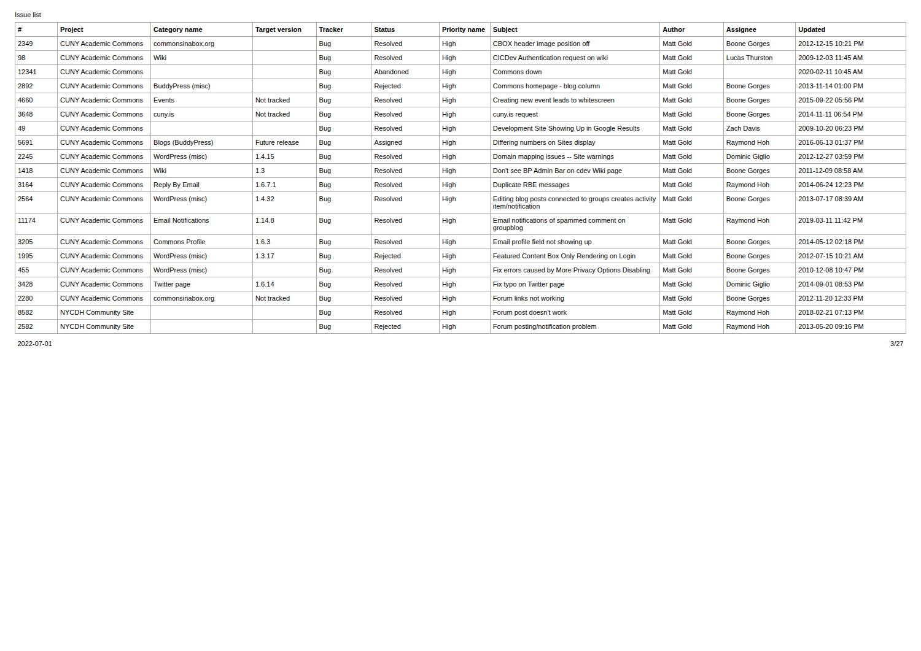Issue list
| # | Project | Category name | Target version | Tracker | Status | Priority name | Subject | Author | Assignee | Updated |
| --- | --- | --- | --- | --- | --- | --- | --- | --- | --- | --- |
| 2349 | CUNY Academic Commons | commonsinabox.org | | Bug | Resolved | High | CBOX header image position off | Matt Gold | Boone Gorges | 2012-12-15 10:21 PM |
| 98 | CUNY Academic Commons | Wiki | | Bug | Resolved | High | CICDev Authentication request on wiki | Matt Gold | Lucas Thurston | 2009-12-03 11:45 AM |
| 12341 | CUNY Academic Commons | | | Bug | Abandoned | High | Commons down | Matt Gold | | 2020-02-11 10:45 AM |
| 2892 | CUNY Academic Commons | BuddyPress (misc) | | Bug | Rejected | High | Commons homepage - blog column | Matt Gold | Boone Gorges | 2013-11-14 01:00 PM |
| 4660 | CUNY Academic Commons | Events | Not tracked | Bug | Resolved | High | Creating new event leads to whitescreen | Matt Gold | Boone Gorges | 2015-09-22 05:56 PM |
| 3648 | CUNY Academic Commons | cuny.is | Not tracked | Bug | Resolved | High | cuny.is request | Matt Gold | Boone Gorges | 2014-11-11 06:54 PM |
| 49 | CUNY Academic Commons | | | Bug | Resolved | High | Development Site Showing Up in Google Results | Matt Gold | Zach Davis | 2009-10-20 06:23 PM |
| 5691 | CUNY Academic Commons | Blogs (BuddyPress) | Future release | Bug | Assigned | High | Differing numbers on Sites display | Matt Gold | Raymond Hoh | 2016-06-13 01:37 PM |
| 2245 | CUNY Academic Commons | WordPress (misc) | 1.4.15 | Bug | Resolved | High | Domain mapping issues -- Site warnings | Matt Gold | Dominic Giglio | 2012-12-27 03:59 PM |
| 1418 | CUNY Academic Commons | Wiki | 1.3 | Bug | Resolved | High | Don't see BP Admin Bar on cdev Wiki page | Matt Gold | Boone Gorges | 2011-12-09 08:58 AM |
| 3164 | CUNY Academic Commons | Reply By Email | 1.6.7.1 | Bug | Resolved | High | Duplicate RBE messages | Matt Gold | Raymond Hoh | 2014-06-24 12:23 PM |
| 2564 | CUNY Academic Commons | WordPress (misc) | 1.4.32 | Bug | Resolved | High | Editing blog posts connected to groups creates activity item/notification | Matt Gold | Boone Gorges | 2013-07-17 08:39 AM |
| 11174 | CUNY Academic Commons | Email Notifications | 1.14.8 | Bug | Resolved | High | Email notifications of spammed comment on groupblog | Matt Gold | Raymond Hoh | 2019-03-11 11:42 PM |
| 3205 | CUNY Academic Commons | Commons Profile | 1.6.3 | Bug | Resolved | High | Email profile field not showing up | Matt Gold | Boone Gorges | 2014-05-12 02:18 PM |
| 1995 | CUNY Academic Commons | WordPress (misc) | 1.3.17 | Bug | Rejected | High | Featured Content Box Only Rendering on Login | Matt Gold | Boone Gorges | 2012-07-15 10:21 AM |
| 455 | CUNY Academic Commons | WordPress (misc) | | Bug | Resolved | High | Fix errors caused by More Privacy Options Disabling | Matt Gold | Boone Gorges | 2010-12-08 10:47 PM |
| 3428 | CUNY Academic Commons | Twitter page | 1.6.14 | Bug | Resolved | High | Fix typo on Twitter page | Matt Gold | Dominic Giglio | 2014-09-01 08:53 PM |
| 2280 | CUNY Academic Commons | commonsinabox.org | Not tracked | Bug | Resolved | High | Forum links not working | Matt Gold | Boone Gorges | 2012-11-20 12:33 PM |
| 8582 | NYCDH Community Site | | | Bug | Resolved | High | Forum post doesn't work | Matt Gold | Raymond Hoh | 2018-02-21 07:13 PM |
| 2582 | NYCDH Community Site | | | Bug | Rejected | High | Forum posting/notification problem | Matt Gold | Raymond Hoh | 2013-05-20 09:16 PM |
| 2022-07-01 3/27 |